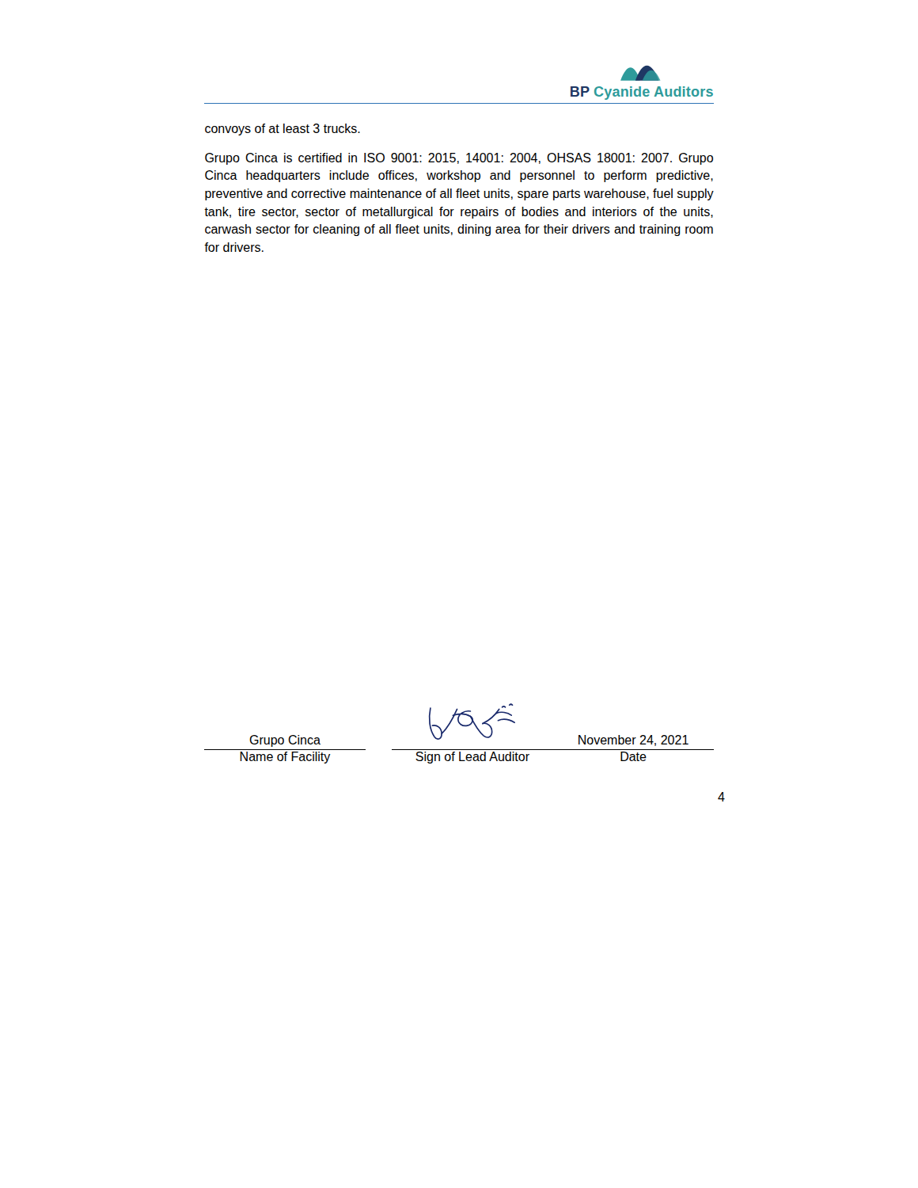BP Cyanide Auditors
convoys of at least 3 trucks.
Grupo Cinca is certified in ISO 9001: 2015, 14001: 2004, OHSAS 18001: 2007. Grupo Cinca headquarters include offices, workshop and personnel to perform predictive, preventive and corrective maintenance of all fleet units, spare parts warehouse, fuel supply tank, tire sector, sector of metallurgical for repairs of bodies and interiors of the units, carwash sector for cleaning of all fleet units, dining area for their drivers and training room for drivers.
| Grupo Cinca | | | November 24, 2021 |
| Name of Facility | | Sign of Lead Auditor | Date |
4